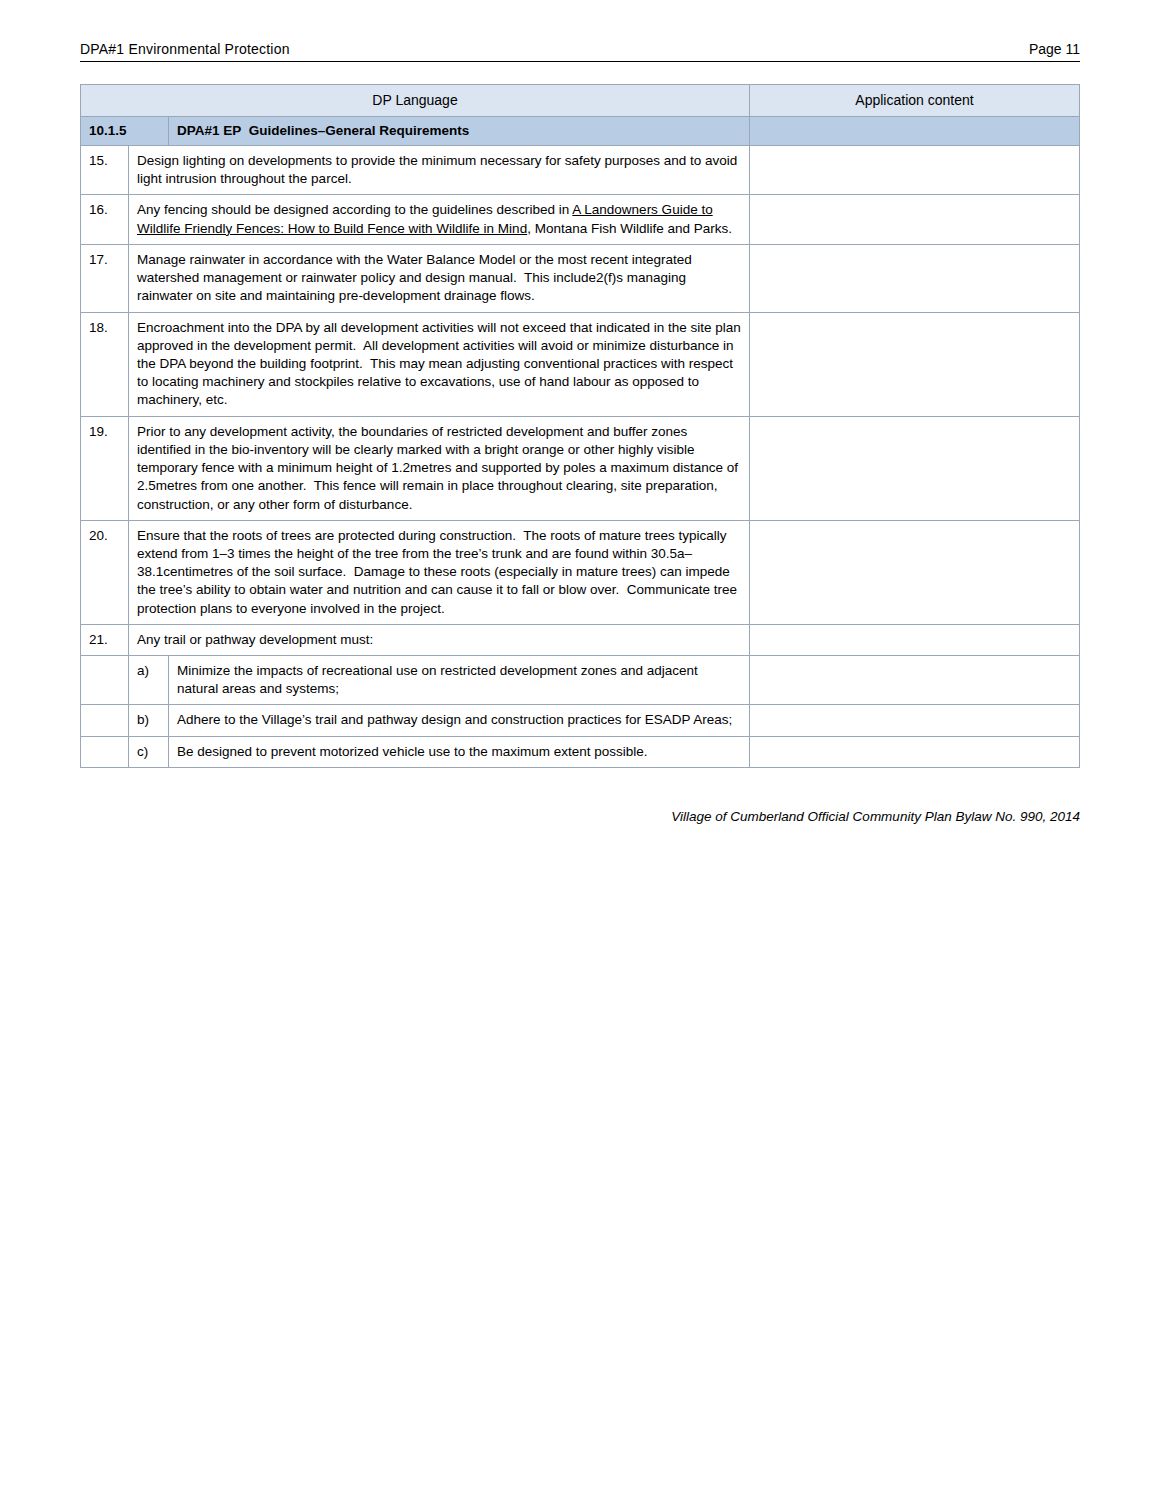DPA#1 Environmental Protection
Page 11
| DP Language | Application content |
| --- | --- |
| 10.1.5 | DPA#1 EP Guidelines–General Requirements | |
| 15. | Design lighting on developments to provide the minimum necessary for safety purposes and to avoid light intrusion throughout the parcel. | |
| 16. | Any fencing should be designed according to the guidelines described in A Landowners Guide to Wildlife Friendly Fences: How to Build Fence with Wildlife in Mind , Montana Fish Wildlife and Parks. | |
| 17. | Manage rainwater in accordance with the Water Balance Model or the most recent integrated watershed management or rainwater policy and design manual. This include2(f)s managing rainwater on site and maintaining pre-development drainage flows. | |
| 18. | Encroachment into the DPA by all development activities will not exceed that indicated in the site plan approved in the development permit. All development activities will avoid or minimize disturbance in the DPA beyond the building footprint. This may mean adjusting conventional practices with respect to locating machinery and stockpiles relative to excavations, use of hand labour as opposed to machinery, etc. | |
| 19. | Prior to any development activity, the boundaries of restricted development and buffer zones identified in the bio-inventory will be clearly marked with a bright orange or other highly visible temporary fence with a minimum height of 1.2metres and supported by poles a maximum distance of 2.5metres from one another. This fence will remain in place throughout clearing, site preparation, construction, or any other form of disturbance. | |
| 20. | Ensure that the roots of trees are protected during construction. The roots of mature trees typically extend from 1–3 times the height of the tree from the tree’s trunk and are found within 30.5a–38.1centimetres of the soil surface. Damage to these roots (especially in mature trees) can impede the tree’s ability to obtain water and nutrition and can cause it to fall or blow over. Communicate tree protection plans to everyone involved in the project. | |
| 21. | Any trail or pathway development must: | |
| | a) | Minimize the impacts of recreational use on restricted development zones and adjacent natural areas and systems; | |
| | b) | Adhere to the Village’s trail and pathway design and construction practices for ESADP Areas; | |
| | c) | Be designed to prevent motorized vehicle use to the maximum extent possible. | |
Village of Cumberland Official Community Plan Bylaw No. 990, 2014